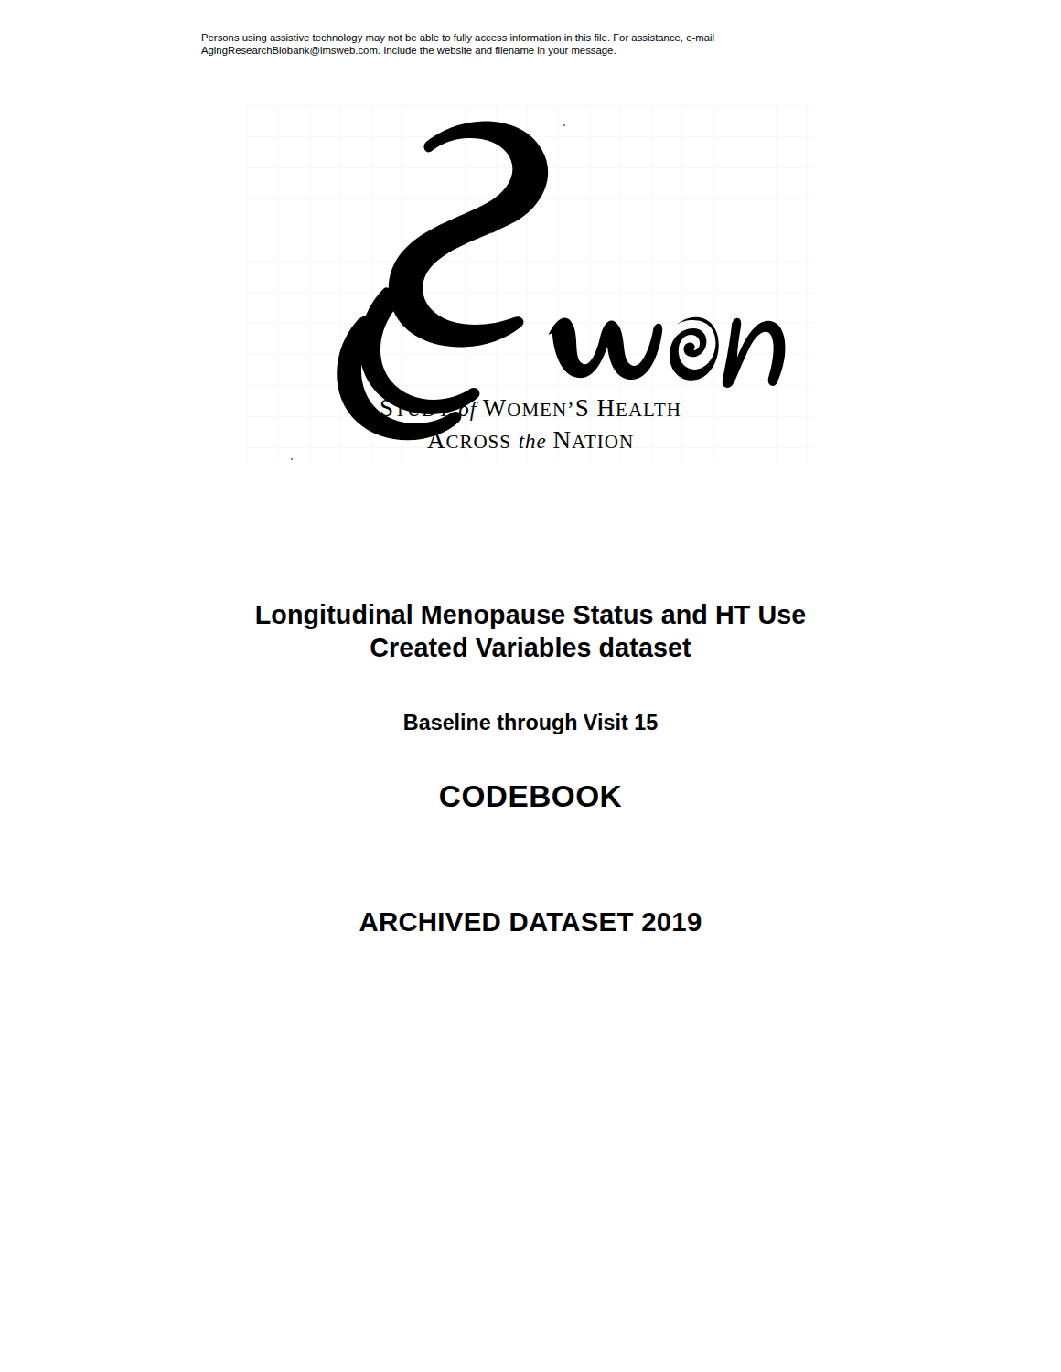Persons using assistive technology may not be able to fully access information in this file. For assistance, e-mail AgingResearchBiobank@imsweb.com. Include the website and filename in your message.
STUDY of WOMEN’S HEALTH ACROSS the NATION
Longitudinal Menopause Status and HT Use
Created Variables dataset
Baseline through Visit 15
CODEBOOK
ARCHIVED DATASET 2019